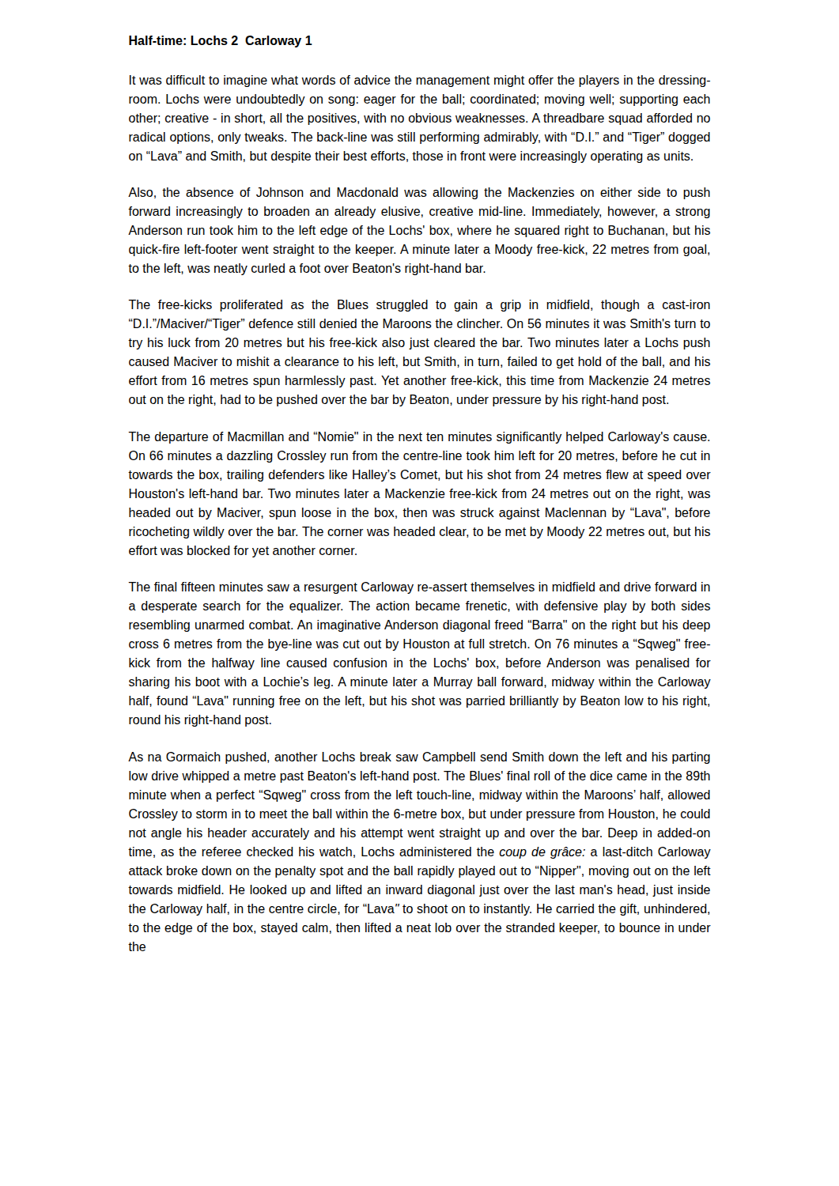Half-time: Lochs 2 Carloway 1
It was difficult to imagine what words of advice the management might offer the players in the dressing-room. Lochs were undoubtedly on song: eager for the ball; coordinated; moving well; supporting each other; creative - in short, all the positives, with no obvious weaknesses. A threadbare squad afforded no radical options, only tweaks. The back-line was still performing admirably, with “D.I.” and “Tiger” dogged on “Lava” and Smith, but despite their best efforts, those in front were increasingly operating as units.
Also, the absence of Johnson and Macdonald was allowing the Mackenzies on either side to push forward increasingly to broaden an already elusive, creative mid-line. Immediately, however, a strong Anderson run took him to the left edge of the Lochs' box, where he squared right to Buchanan, but his quick-fire left-footer went straight to the keeper. A minute later a Moody free-kick, 22 metres from goal, to the left, was neatly curled a foot over Beaton's right-hand bar.
The free-kicks proliferated as the Blues struggled to gain a grip in midfield, though a cast-iron “D.I.”/Maciver/“Tiger” defence still denied the Maroons the clincher. On 56 minutes it was Smith's turn to try his luck from 20 metres but his free-kick also just cleared the bar. Two minutes later a Lochs push caused Maciver to mishit a clearance to his left, but Smith, in turn, failed to get hold of the ball, and his effort from 16 metres spun harmlessly past. Yet another free-kick, this time from Mackenzie 24 metres out on the right, had to be pushed over the bar by Beaton, under pressure by his right-hand post.
The departure of Macmillan and “Nomie" in the next ten minutes significantly helped Carloway's cause. On 66 minutes a dazzling Crossley run from the centre-line took him left for 20 metres, before he cut in towards the box, trailing defenders like Halley’s Comet, but his shot from 24 metres flew at speed over Houston's left-hand bar. Two minutes later a Mackenzie free-kick from 24 metres out on the right, was headed out by Maciver, spun loose in the box, then was struck against Maclennan by “Lava", before ricocheting wildly over the bar. The corner was headed clear, to be met by Moody 22 metres out, but his effort was blocked for yet another corner.
The final fifteen minutes saw a resurgent Carloway re-assert themselves in midfield and drive forward in a desperate search for the equalizer. The action became frenetic, with defensive play by both sides resembling unarmed combat. An imaginative Anderson diagonal freed “Barra" on the right but his deep cross 6 metres from the bye-line was cut out by Houston at full stretch. On 76 minutes a “Sqweg" free-kick from the halfway line caused confusion in the Lochs' box, before Anderson was penalised for sharing his boot with a Lochie’s leg. A minute later a Murray ball forward, midway within the Carloway half, found “Lava" running free on the left, but his shot was parried brilliantly by Beaton low to his right, round his right-hand post.
As na Gormaich pushed, another Lochs break saw Campbell send Smith down the left and his parting low drive whipped a metre past Beaton's left-hand post. The Blues' final roll of the dice came in the 89th minute when a perfect “Sqweg" cross from the left touch-line, midway within the Maroons’ half, allowed Crossley to storm in to meet the ball within the 6-metre box, but under pressure from Houston, he could not angle his header accurately and his attempt went straight up and over the bar. Deep in added-on time, as the referee checked his watch, Lochs administered the coup de grâce: a last-ditch Carloway attack broke down on the penalty spot and the ball rapidly played out to “Nipper", moving out on the left towards midfield. He looked up and lifted an inward diagonal just over the last man's head, just inside the Carloway half, in the centre circle, for “Lava" to shoot on to instantly. He carried the gift, unhindered, to the edge of the box, stayed calm, then lifted a neat lob over the stranded keeper, to bounce in under the